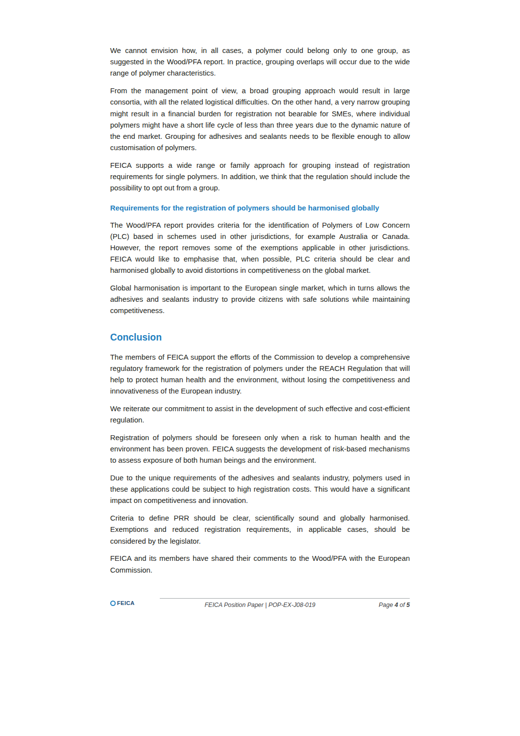We cannot envision how, in all cases, a polymer could belong only to one group, as suggested in the Wood/PFA report. In practice, grouping overlaps will occur due to the wide range of polymer characteristics.
From the management point of view, a broad grouping approach would result in large consortia, with all the related logistical difficulties. On the other hand, a very narrow grouping might result in a financial burden for registration not bearable for SMEs, where individual polymers might have a short life cycle of less than three years due to the dynamic nature of the end market. Grouping for adhesives and sealants needs to be flexible enough to allow customisation of polymers.
FEICA supports a wide range or family approach for grouping instead of registration requirements for single polymers. In addition, we think that the regulation should include the possibility to opt out from a group.
Requirements for the registration of polymers should be harmonised globally
The Wood/PFA report provides criteria for the identification of Polymers of Low Concern (PLC) based in schemes used in other jurisdictions, for example Australia or Canada. However, the report removes some of the exemptions applicable in other jurisdictions. FEICA would like to emphasise that, when possible, PLC criteria should be clear and harmonised globally to avoid distortions in competitiveness on the global market.
Global harmonisation is important to the European single market, which in turns allows the adhesives and sealants industry to provide citizens with safe solutions while maintaining competitiveness.
Conclusion
The members of FEICA support the efforts of the Commission to develop a comprehensive regulatory framework for the registration of polymers under the REACH Regulation that will help to protect human health and the environment, without losing the competitiveness and innovativeness of the European industry.
We reiterate our commitment to assist in the development of such effective and cost-efficient regulation.
Registration of polymers should be foreseen only when a risk to human health and the environment has been proven. FEICA suggests the development of risk-based mechanisms to assess exposure of both human beings and the environment.
Due to the unique requirements of the adhesives and sealants industry, polymers used in these applications could be subject to high registration costs. This would have a significant impact on competitiveness and innovation.
Criteria to define PRR should be clear, scientifically sound and globally harmonised. Exemptions and reduced registration requirements, in applicable cases, should be considered by the legislator.
FEICA and its members have shared their comments to the Wood/PFA with the European Commission.
FEICA
FEICA Position Paper | POP-EX-J08-019
Page 4 of 5